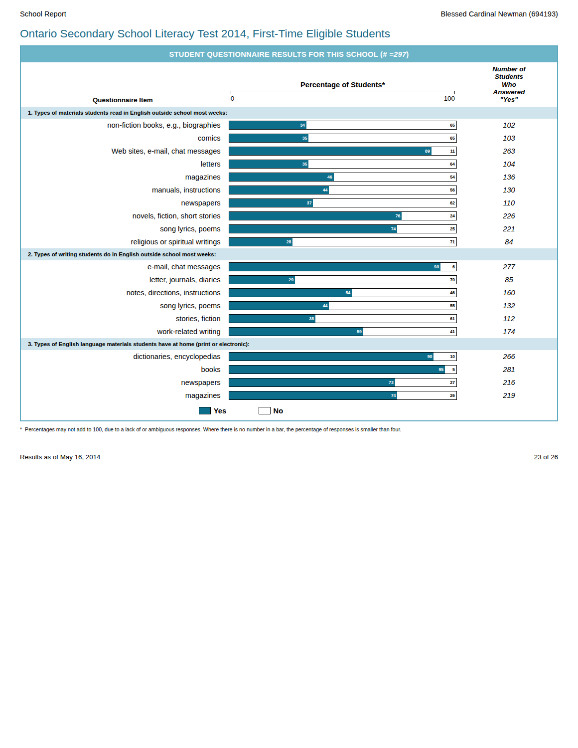School Report
Blessed Cardinal Newman (694193)
Ontario Secondary School Literacy Test 2014, First-Time Eligible Students
| STUDENT QUESTIONNAIRE RESULTS FOR THIS SCHOOL ( # =297 ) |
| Questionnaire Item | Percentage of Students* 0 100 | Number of Students Who Answered "Yes" |
| 1. Types of materials students read in English outside school most weeks: |
| non-fiction books, e.g., biographies | 34 65 | 102 |
| comics | 35 65 | 103 |
| Web sites, e-mail, chat messages | 89 11 | 263 |
| letters | 35 64 | 104 |
| magazines | 46 54 | 136 |
| manuals, instructions | 44 56 | 130 |
| newspapers | 37 62 | 110 |
| novels, fiction, short stories | 76 24 | 226 |
| song lyrics, poems | 74 25 | 221 |
| religious or spiritual writings | 28 71 | 84 |
| 2. Types of writing students do in English outside school most weeks: |
| e-mail, chat messages | 93 6 | 277 |
| letter, journals, diaries | 29 70 | 85 |
| notes, directions, instructions | 54 46 | 160 |
| song lyrics, poems | 44 55 | 132 |
| stories, fiction | 38 61 | 112 |
| work-related writing | 59 41 | 174 |
| 3. Types of English language materials students have at home (print or electronic): |
| dictionaries, encyclopedias | 90 10 | 266 |
| books | 95 5 | 281 |
| newspapers | 73 27 | 216 |
| magazines | 74 26 | 219 |
| Yes No | |
* Percentages may not add to 100, due to a lack of or ambiguous responses. Where there is no number in a bar, the percentage of responses is smaller than four.
Results as of May 16, 2014
23 of 26